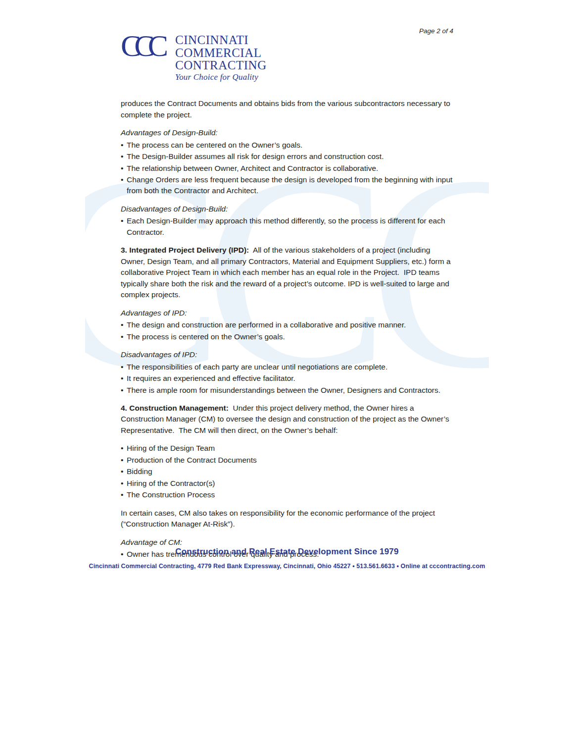CCC
Page 2 of 4
CCC
CINCINNATI COMMERCIAL CONTRACTING Your Choice for Quality
produces the Contract Documents and obtains bids from the various subcontractors necessary to complete the project.
Advantages of Design-Build:
The process can be centered on the Owner’s goals.
The Design-Builder assumes all risk for design errors and construction cost.
The relationship between Owner, Architect and Contractor is collaborative.
Change Orders are less frequent because the design is developed from the beginning with input from both the Contractor and Architect.
Disadvantages of Design-Build:
Each Design-Builder may approach this method differently, so the process is different for each Contractor.
3. Integrated Project Delivery (IPD): All of the various stakeholders of a project (including Owner, Design Team, and all primary Contractors, Material and Equipment Suppliers, etc.) form a collaborative Project Team in which each member has an equal role in the Project. IPD teams typically share both the risk and the reward of a project’s outcome. IPD is well-suited to large and complex projects.
Advantages of IPD:
The design and construction are performed in a collaborative and positive manner.
The process is centered on the Owner’s goals.
Disadvantages of IPD:
The responsibilities of each party are unclear until negotiations are complete.
It requires an experienced and effective facilitator.
There is ample room for misunderstandings between the Owner, Designers and Contractors.
4. Construction Management: Under this project delivery method, the Owner hires a Construction Manager (CM) to oversee the design and construction of the project as the Owner’s Representative. The CM will then direct, on the Owner’s behalf:
Hiring of the Design Team
Production of the Contract Documents
Bidding
Hiring of the Contractor(s)
The Construction Process
In certain cases, CM also takes on responsibility for the economic performance of the project (“Construction Manager At-Risk”).
Advantage of CM:
Owner has tremendous control over quality and process.
Construction and Real Estate Development Since 1979
Cincinnati Commercial Contracting, 4779 Red Bank Expressway, Cincinnati, Ohio 45227 • 513.561.6633 • Online at cccontracting.com